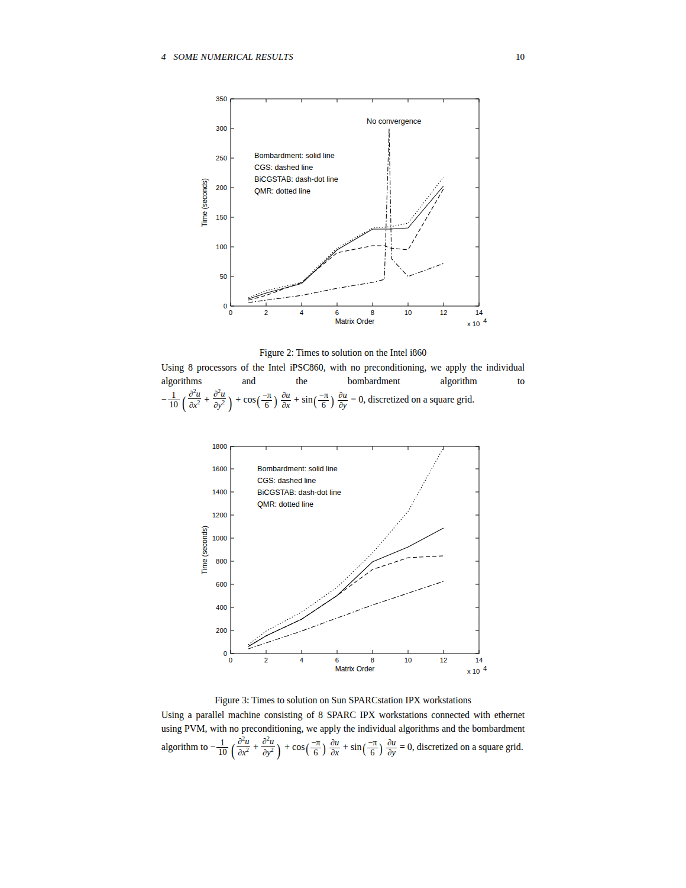4 SOME NUMERICAL RESULTS 10
0 50 100 150 200 250 300 350 0 2 4 6 8 10 12 14 Matrix Order x 10 4 Time (seconds) Bombardment: solid line CGS: dashed line BiCGSTAB: dash-dot line QMR: dotted line No convergence
Figure 2: Times to solution on the Intel i860
Using 8 processors of the Intel iPSC860, with no preconditioning, we apply the individual algorithms and the bombardment algorithm to −110(∂2u∂x2 + ∂2u∂y2) + cos(−π 6) ∂u∂x + sin(−π 6) ∂u∂y = 0, discretized on a square grid.
0 200 400 600 800 1000 1200 1400 1600 1800 0 2 4 6 8 10 12 14 Matrix Order x 10 4 Time (seconds) Bombardment: solid line CGS: dashed line BiCGSTAB: dash-dot line QMR: dotted line
Figure 3: Times to solution on Sun SPARCstation IPX workstations
Using a parallel machine consisting of 8 SPARC IPX workstations connected with ethernet using PVM, with no preconditioning, we apply the individual algorithms and the bombardment algorithm to −110(∂2u∂x2 + ∂2u∂y2) + cos(−π 6) ∂u∂x + sin(−π 6) ∂u∂y = 0, discretized on a square grid.